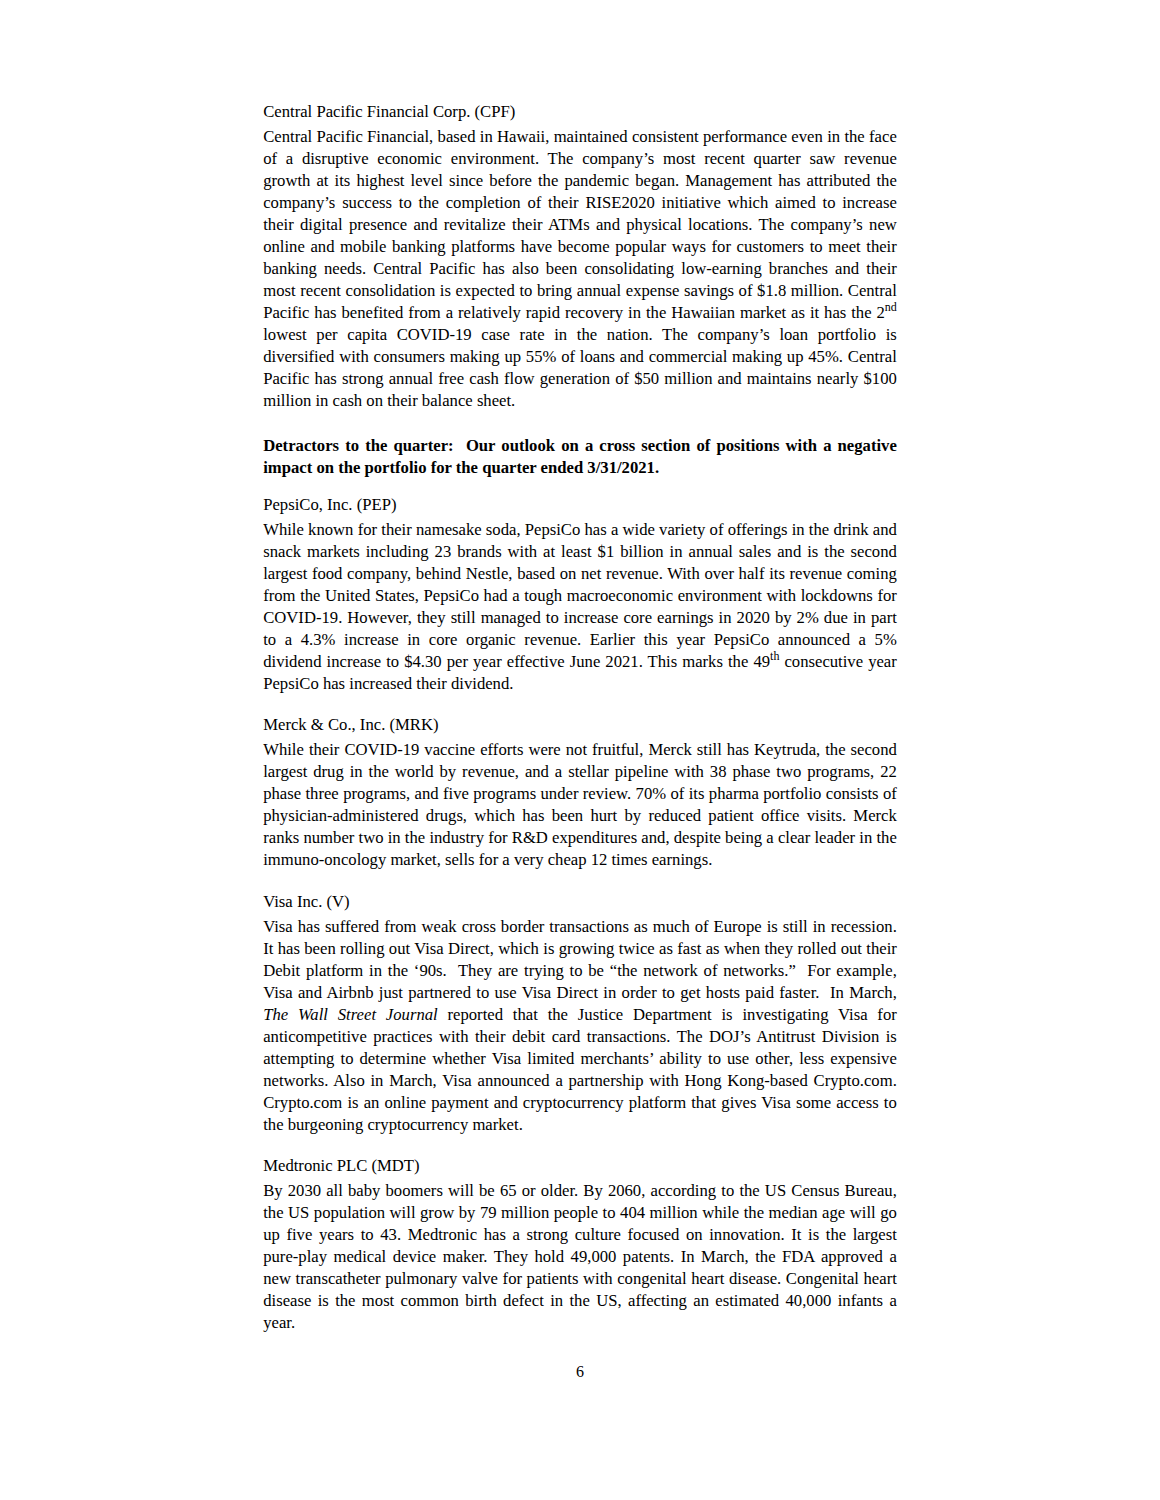Central Pacific Financial Corp. (CPF)
Central Pacific Financial, based in Hawaii, maintained consistent performance even in the face of a disruptive economic environment. The company’s most recent quarter saw revenue growth at its highest level since before the pandemic began. Management has attributed the company’s success to the completion of their RISE2020 initiative which aimed to increase their digital presence and revitalize their ATMs and physical locations. The company’s new online and mobile banking platforms have become popular ways for customers to meet their banking needs. Central Pacific has also been consolidating low-earning branches and their most recent consolidation is expected to bring annual expense savings of $1.8 million. Central Pacific has benefited from a relatively rapid recovery in the Hawaiian market as it has the 2nd lowest per capita COVID-19 case rate in the nation. The company’s loan portfolio is diversified with consumers making up 55% of loans and commercial making up 45%. Central Pacific has strong annual free cash flow generation of $50 million and maintains nearly $100 million in cash on their balance sheet.
Detractors to the quarter: Our outlook on a cross section of positions with a negative impact on the portfolio for the quarter ended 3/31/2021.
PepsiCo, Inc. (PEP)
While known for their namesake soda, PepsiCo has a wide variety of offerings in the drink and snack markets including 23 brands with at least $1 billion in annual sales and is the second largest food company, behind Nestle, based on net revenue. With over half its revenue coming from the United States, PepsiCo had a tough macroeconomic environment with lockdowns for COVID-19. However, they still managed to increase core earnings in 2020 by 2% due in part to a 4.3% increase in core organic revenue. Earlier this year PepsiCo announced a 5% dividend increase to $4.30 per year effective June 2021. This marks the 49th consecutive year PepsiCo has increased their dividend.
Merck & Co., Inc. (MRK)
While their COVID-19 vaccine efforts were not fruitful, Merck still has Keytruda, the second largest drug in the world by revenue, and a stellar pipeline with 38 phase two programs, 22 phase three programs, and five programs under review. 70% of its pharma portfolio consists of physician-administered drugs, which has been hurt by reduced patient office visits. Merck ranks number two in the industry for R&D expenditures and, despite being a clear leader in the immuno-oncology market, sells for a very cheap 12 times earnings.
Visa Inc. (V)
Visa has suffered from weak cross border transactions as much of Europe is still in recession. It has been rolling out Visa Direct, which is growing twice as fast as when they rolled out their Debit platform in the ‘90s. They are trying to be “the network of networks.” For example, Visa and Airbnb just partnered to use Visa Direct in order to get hosts paid faster. In March, The Wall Street Journal reported that the Justice Department is investigating Visa for anticompetitive practices with their debit card transactions. The DOJ’s Antitrust Division is attempting to determine whether Visa limited merchants’ ability to use other, less expensive networks. Also in March, Visa announced a partnership with Hong Kong-based Crypto.com. Crypto.com is an online payment and cryptocurrency platform that gives Visa some access to the burgeoning cryptocurrency market.
Medtronic PLC (MDT)
By 2030 all baby boomers will be 65 or older. By 2060, according to the US Census Bureau, the US population will grow by 79 million people to 404 million while the median age will go up five years to 43. Medtronic has a strong culture focused on innovation. It is the largest pure-play medical device maker. They hold 49,000 patents. In March, the FDA approved a new transcatheter pulmonary valve for patients with congenital heart disease. Congenital heart disease is the most common birth defect in the US, affecting an estimated 40,000 infants a year.
6